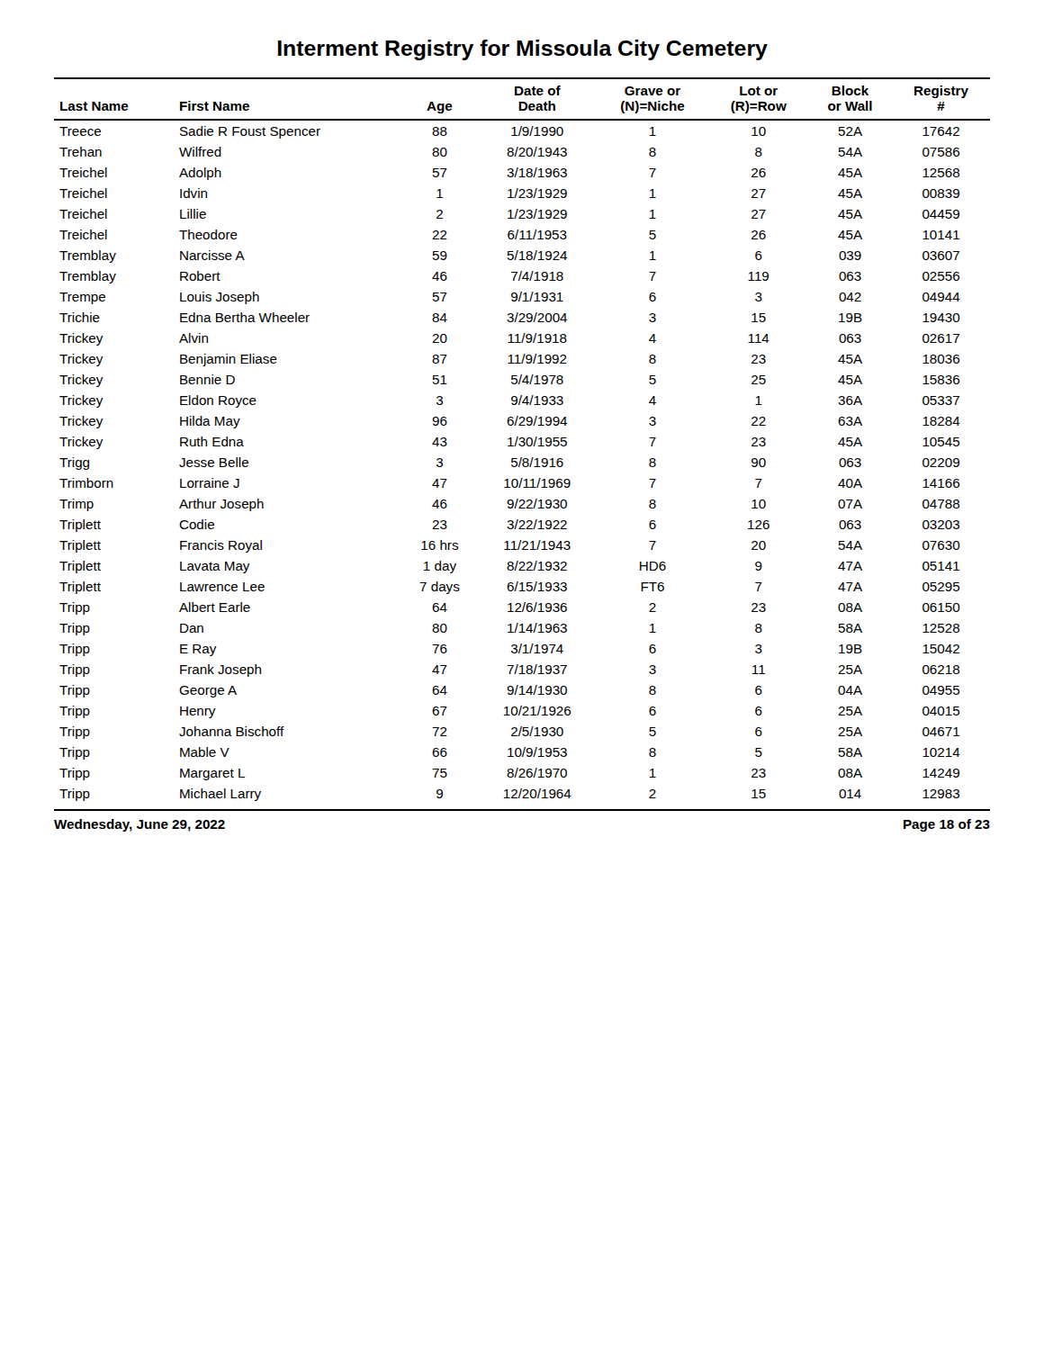Interment Registry for Missoula City Cemetery
| Last Name | First Name | Age | Date of Death | Grave or (N)=Niche | Lot or (R)=Row | Block or Wall | Registry # |
| --- | --- | --- | --- | --- | --- | --- | --- |
| Treece | Sadie R Foust Spencer | 88 | 1/9/1990 | 1 | 10 | 52A | 17642 |
| Trehan | Wilfred | 80 | 8/20/1943 | 8 | 8 | 54A | 07586 |
| Treichel | Adolph | 57 | 3/18/1963 | 7 | 26 | 45A | 12568 |
| Treichel | Idvin | 1 | 1/23/1929 | 1 | 27 | 45A | 00839 |
| Treichel | Lillie | 2 | 1/23/1929 | 1 | 27 | 45A | 04459 |
| Treichel | Theodore | 22 | 6/11/1953 | 5 | 26 | 45A | 10141 |
| Tremblay | Narcisse A | 59 | 5/18/1924 | 1 | 6 | 039 | 03607 |
| Tremblay | Robert | 46 | 7/4/1918 | 7 | 119 | 063 | 02556 |
| Trempe | Louis Joseph | 57 | 9/1/1931 | 6 | 3 | 042 | 04944 |
| Trichie | Edna Bertha Wheeler | 84 | 3/29/2004 | 3 | 15 | 19B | 19430 |
| Trickey | Alvin | 20 | 11/9/1918 | 4 | 114 | 063 | 02617 |
| Trickey | Benjamin Eliase | 87 | 11/9/1992 | 8 | 23 | 45A | 18036 |
| Trickey | Bennie D | 51 | 5/4/1978 | 5 | 25 | 45A | 15836 |
| Trickey | Eldon Royce | 3 | 9/4/1933 | 4 | 1 | 36A | 05337 |
| Trickey | Hilda May | 96 | 6/29/1994 | 3 | 22 | 63A | 18284 |
| Trickey | Ruth Edna | 43 | 1/30/1955 | 7 | 23 | 45A | 10545 |
| Trigg | Jesse Belle | 3 | 5/8/1916 | 8 | 90 | 063 | 02209 |
| Trimborn | Lorraine J | 47 | 10/11/1969 | 7 | 7 | 40A | 14166 |
| Trimp | Arthur Joseph | 46 | 9/22/1930 | 8 | 10 | 07A | 04788 |
| Triplett | Codie | 23 | 3/22/1922 | 6 | 126 | 063 | 03203 |
| Triplett | Francis Royal | 16 hrs | 11/21/1943 | 7 | 20 | 54A | 07630 |
| Triplett | Lavata May | 1 day | 8/22/1932 | HD6 | 9 | 47A | 05141 |
| Triplett | Lawrence Lee | 7 days | 6/15/1933 | FT6 | 7 | 47A | 05295 |
| Tripp | Albert Earle | 64 | 12/6/1936 | 2 | 23 | 08A | 06150 |
| Tripp | Dan | 80 | 1/14/1963 | 1 | 8 | 58A | 12528 |
| Tripp | E Ray | 76 | 3/1/1974 | 6 | 3 | 19B | 15042 |
| Tripp | Frank Joseph | 47 | 7/18/1937 | 3 | 11 | 25A | 06218 |
| Tripp | George A | 64 | 9/14/1930 | 8 | 6 | 04A | 04955 |
| Tripp | Henry | 67 | 10/21/1926 | 6 | 6 | 25A | 04015 |
| Tripp | Johanna Bischoff | 72 | 2/5/1930 | 5 | 6 | 25A | 04671 |
| Tripp | Mable V | 66 | 10/9/1953 | 8 | 5 | 58A | 10214 |
| Tripp | Margaret L | 75 | 8/26/1970 | 1 | 23 | 08A | 14249 |
| Tripp | Michael Larry | 9 | 12/20/1964 | 2 | 15 | 014 | 12983 |
Wednesday, June 29, 2022 Page 18 of 23